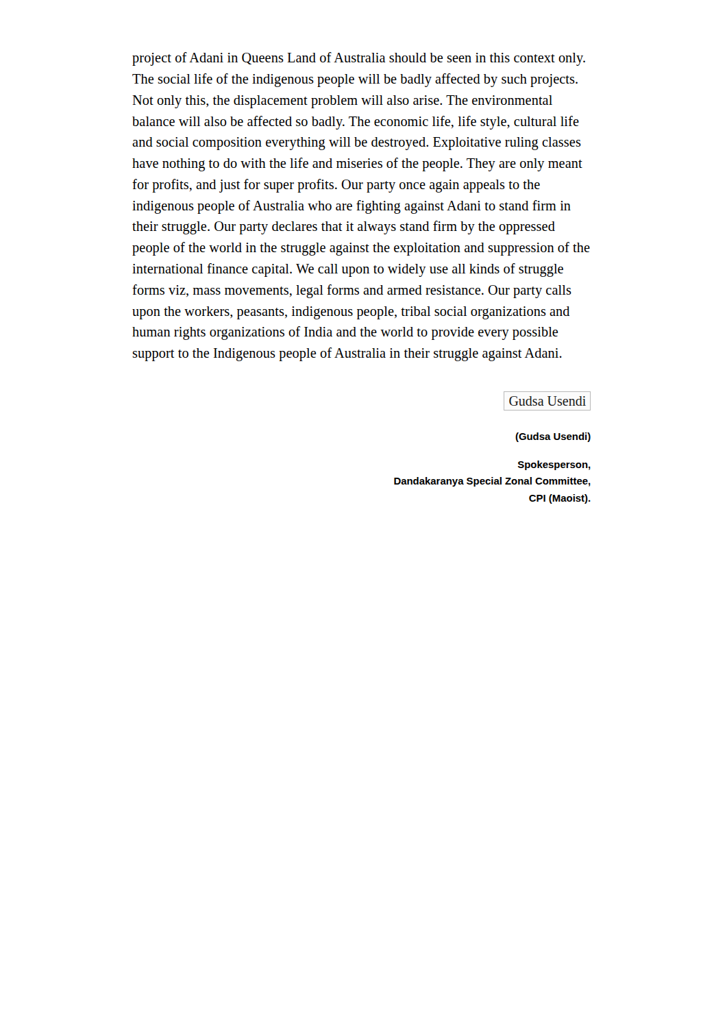project of Adani in Queens Land of Australia should be seen in this context only. The social life of the indigenous people will be badly affected by such projects. Not only this, the displacement problem will also arise. The environmental balance will also be affected so badly. The economic life, life style, cultural life and social composition everything will be destroyed. Exploitative ruling classes have nothing to do with the life and miseries of the people. They are only meant for profits, and just for super profits. Our party once again appeals to the indigenous people of Australia who are fighting against Adani to stand firm in their struggle. Our party declares that it always stand firm by the oppressed people of the world in the struggle against the exploitation and suppression of the international finance capital. We call upon to widely use all kinds of struggle forms viz, mass movements, legal forms and armed resistance. Our party calls upon the workers, peasants, indigenous people, tribal social organizations and human rights organizations of India and the world to provide every possible support to the Indigenous people of Australia in their struggle against Adani.
Gudsa Usendi
(Gudsa Usendi)
Spokesperson,
Dandakaranya Special Zonal Committee,
CPI (Maoist).